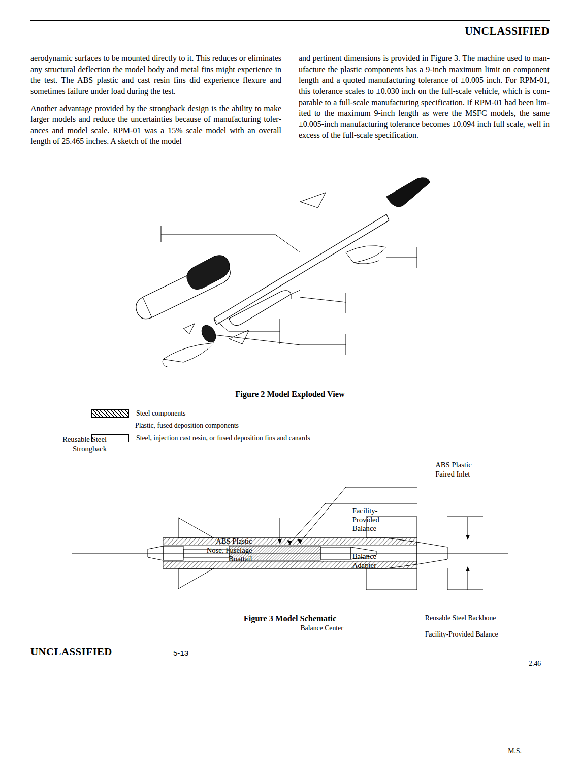UNCLASSIFIED
aerodynamic surfaces to be mounted directly to it. This reduces or eliminates any structural deflection the model body and metal fins might experience in the test. The ABS plastic and cast resin fins did experience flexure and sometimes failure under load during the test.
Another advantage provided by the strongback design is the ability to make larger models and reduce the uncertainties because of manufacturing tolerances and model scale. RPM-01 was a 15% scale model with an overall length of 25.465 inches. A sketch of the model
and pertinent dimensions is provided in Figure 3. The machine used to manufacture the plastic components has a 9-inch maximum limit on component length and a quoted manufacturing tolerance of ±0.005 inch. For RPM-01, this tolerance scales to ±0.030 inch on the full-scale vehicle, which is comparable to a full-scale manufacturing specification. If RPM-01 had been limited to the maximum 9-inch length as were the MSFC models, the same ±0.005-inch manufacturing tolerance becomes ±0.094 inch full scale, well in excess of the full-scale specification.
Reusable Steel
Strongback
ABS Plastic
Faired Inlet
Facility-
Provided
Balance
ABS Plastic
Nose, Fuselage
Boattail
Balance
Adapter
Figure 2 Model Exploded View
Steel components
Plastic, fused deposition components
Steel, injection cast resin, or fused deposition fins and canards
Reusable Steel Backbone
Facility-Provided Balance
Balance Center
2.46
M.S.
Figure 3 Model Schematic
UNCLASSIFIED 5-13